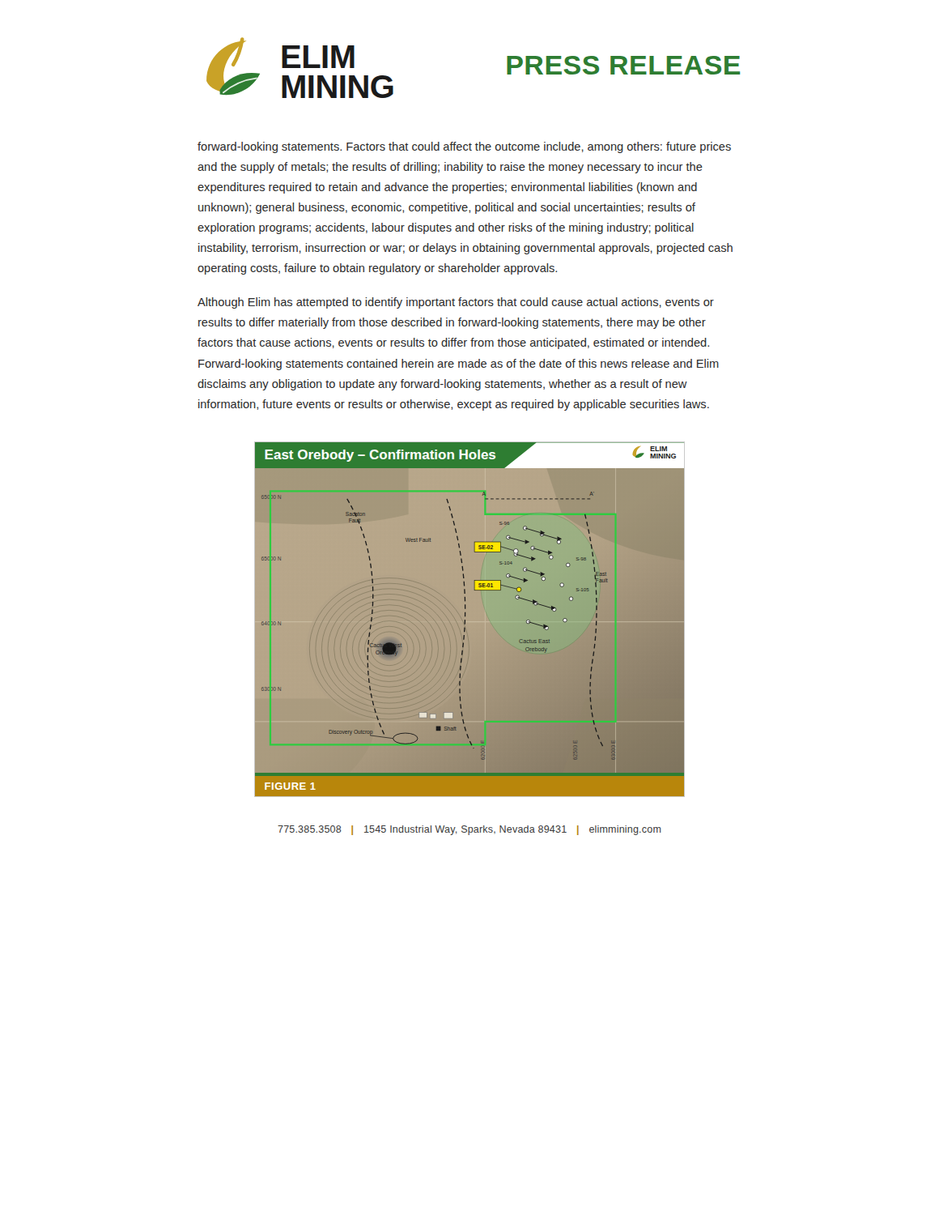ELIM
MINING
Press Release
forward-looking statements. Factors that could affect the outcome include, among others: future prices and the supply of metals; the results of drilling; inability to raise the money necessary to incur the expenditures required to retain and advance the properties; environmental liabilities (known and unknown); general business, economic, competitive, political and social uncertainties; results of exploration programs; accidents, labour disputes and other risks of the mining industry; political instability, terrorism, insurrection or war; or delays in obtaining governmental approvals, projected cash operating costs, failure to obtain regulatory or shareholder approvals.
Although Elim has attempted to identify important factors that could cause actual actions, events or results to differ materially from those described in forward-looking statements, there may be other factors that cause actions, events or results to differ from those anticipated, estimated or intended. Forward-looking statements contained herein are made as of the date of this news release and Elim disclaims any obligation to update any forward-looking statements, whether as a result of new information, future events or results or otherwise, except as required by applicable securities laws.
East Orebody – Confirmation Holes ELIM
MINING
65000 N 65000 N 64000 N 63000 N 62000 E 63000 E 62500 E Cactus West Orebody Cactus East Orebody Sacaton Fault West Fault East Fault S-96 S-104 S-98 S-105 SE-02 SE-01 A A' Shaft Discovery Outcrop
FIGURE 1
775.385.3508 | 1545 Industrial Way, Sparks, Nevada 89431 | elimmining.com